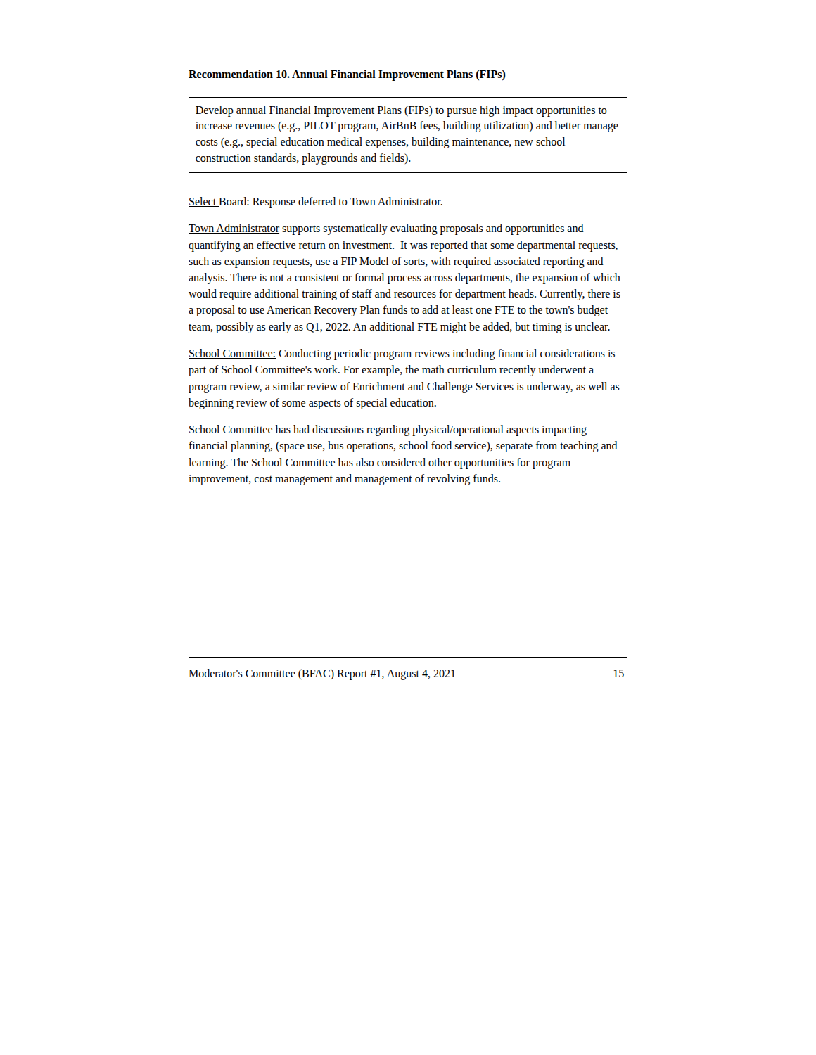Recommendation 10. Annual Financial Improvement Plans (FIPs)
Develop annual Financial Improvement Plans (FIPs) to pursue high impact opportunities to increase revenues (e.g., PILOT program, AirBnB fees, building utilization) and better manage costs (e.g., special education medical expenses, building maintenance, new school construction standards, playgrounds and fields).
Select Board: Response deferred to Town Administrator.
Town Administrator supports systematically evaluating proposals and opportunities and quantifying an effective return on investment. It was reported that some departmental requests, such as expansion requests, use a FIP Model of sorts, with required associated reporting and analysis. There is not a consistent or formal process across departments, the expansion of which would require additional training of staff and resources for department heads. Currently, there is a proposal to use American Recovery Plan funds to add at least one FTE to the town's budget team, possibly as early as Q1, 2022. An additional FTE might be added, but timing is unclear.
School Committee: Conducting periodic program reviews including financial considerations is part of School Committee's work. For example, the math curriculum recently underwent a program review, a similar review of Enrichment and Challenge Services is underway, as well as beginning review of some aspects of special education.
School Committee has had discussions regarding physical/operational aspects impacting financial planning, (space use, bus operations, school food service), separate from teaching and learning. The School Committee has also considered other opportunities for program improvement, cost management and management of revolving funds.
Moderator's Committee (BFAC) Report #1, August 4, 2021 15